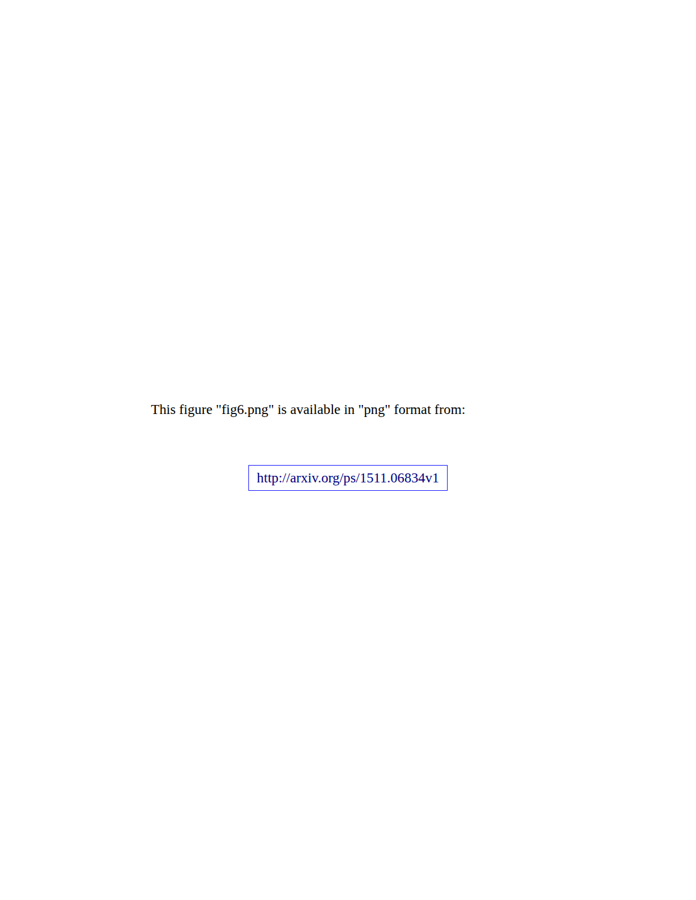This figure "fig6.png" is available in "png" format from:
http://arxiv.org/ps/1511.06834v1